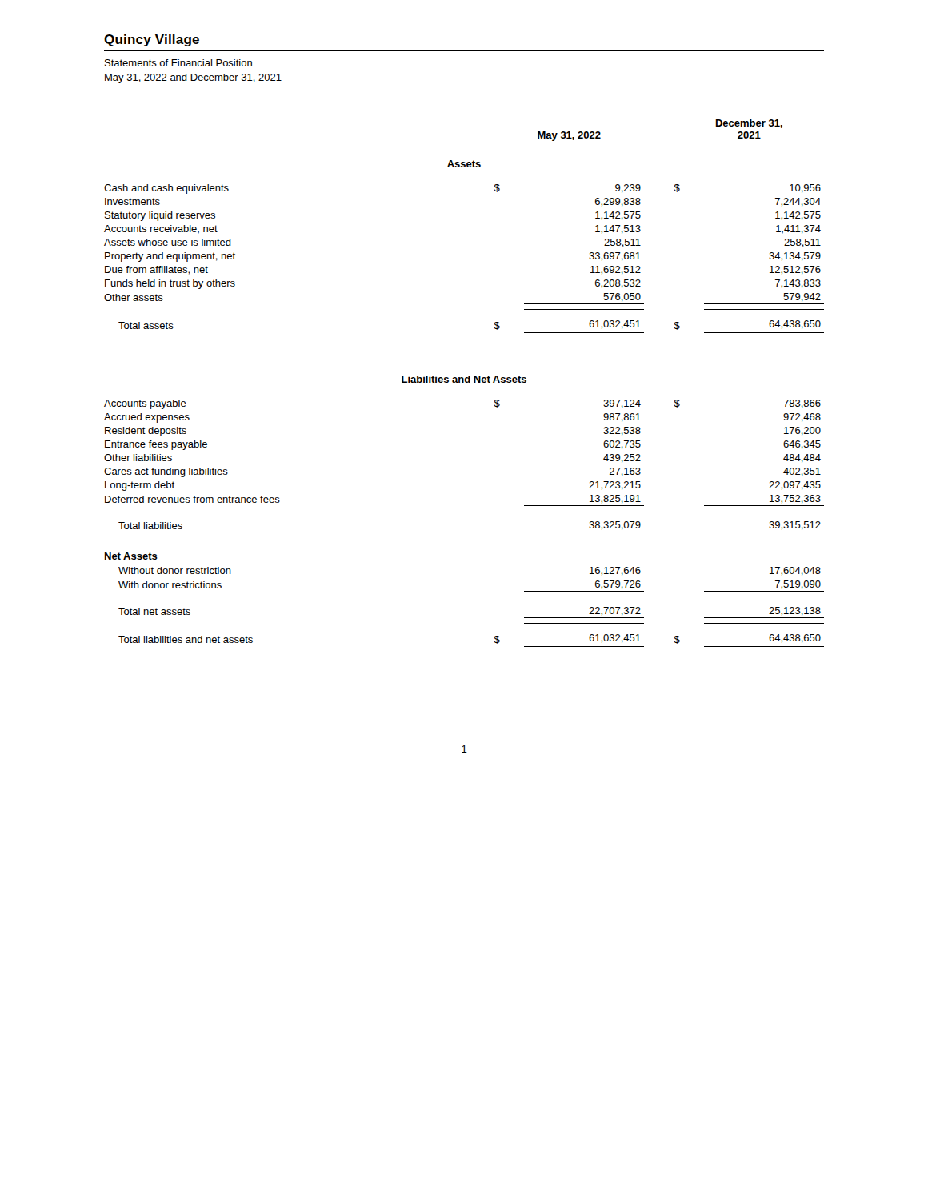Quincy Village
Statements of Financial Position
May 31, 2022 and December 31, 2021
| | May 31, 2022 | | December 31, 2021 |
| --- | --- | --- | --- |
| Assets |
| Cash and cash equivalents | $ | 9,239 | | $ | 10,956 |
| Investments | | 6,299,838 | | | 7,244,304 |
| Statutory liquid reserves | | 1,142,575 | | | 1,142,575 |
| Accounts receivable, net | | 1,147,513 | | | 1,411,374 |
| Assets whose use is limited | | 258,511 | | | 258,511 |
| Property and equipment, net | | 33,697,681 | | | 34,134,579 |
| Due from affiliates, net | | 11,692,512 | | | 12,512,576 |
| Funds held in trust by others | | 6,208,532 | | | 7,143,833 |
| Other assets | | 576,050 | | | 579,942 |
| Total assets | $ | 61,032,451 | | $ | 64,438,650 |
| Liabilities and Net Assets |
| Accounts payable | $ | 397,124 | | $ | 783,866 |
| Accrued expenses | | 987,861 | | | 972,468 |
| Resident deposits | | 322,538 | | | 176,200 |
| Entrance fees payable | | 602,735 | | | 646,345 |
| Other liabilities | | 439,252 | | | 484,484 |
| Cares act funding liabilities | | 27,163 | | | 402,351 |
| Long-term debt | | 21,723,215 | | | 22,097,435 |
| Deferred revenues from entrance fees | | 13,825,191 | | | 13,752,363 |
| Total liabilities | | 38,325,079 | | | 39,315,512 |
| Net Assets | | | | | |
| Without donor restriction | | 16,127,646 | | | 17,604,048 |
| With donor restrictions | | 6,579,726 | | | 7,519,090 |
| Total net assets | | 22,707,372 | | | 25,123,138 |
| Total liabilities and net assets | $ | 61,032,451 | | $ | 64,438,650 |
1